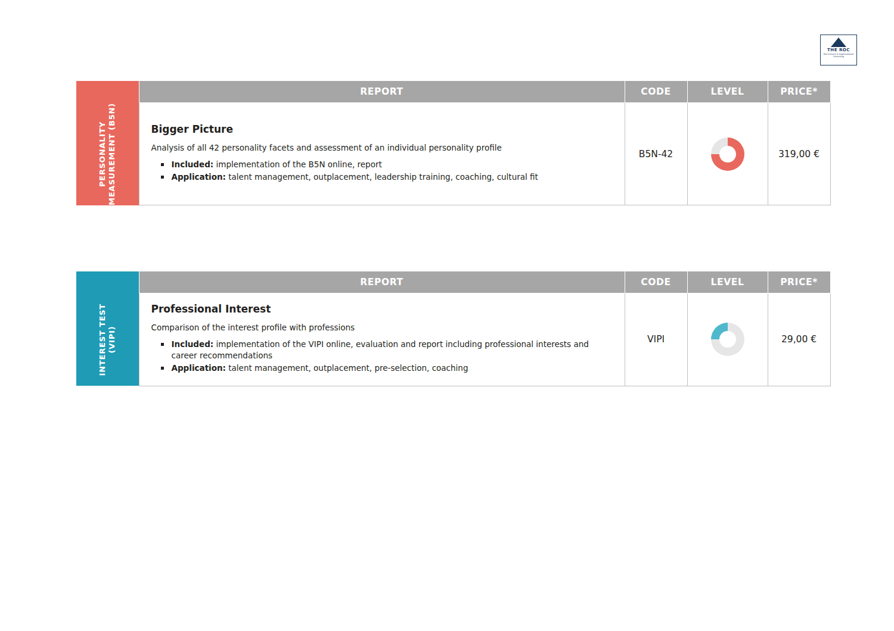THE ROC
Recruitment & Organisational Consulting
| | REPORT | CODE | LEVEL | PRICE* |
| --- | --- | --- | --- | --- |
| PERSONALITY MEASUREMENT (B5N) | Bigger Picture Analysis of all 42 personality facets and assessment of an individual personality profile Included: implementation of the B5N online, report Application: talent management, outplacement, leadership training, coaching, cultural fit | B5N-42 | | 319,00 € |
| | REPORT | CODE | LEVEL | PRICE* |
| --- | --- | --- | --- | --- |
| INTEREST TEST (VIPI) | Professional Interest Comparison of the interest profile with professions Included: implementation of the VIPI online, evaluation and report including professional interests and career recommendations Application: talent management, outplacement, pre-selection, coaching | VIPI | | 29,00 € |